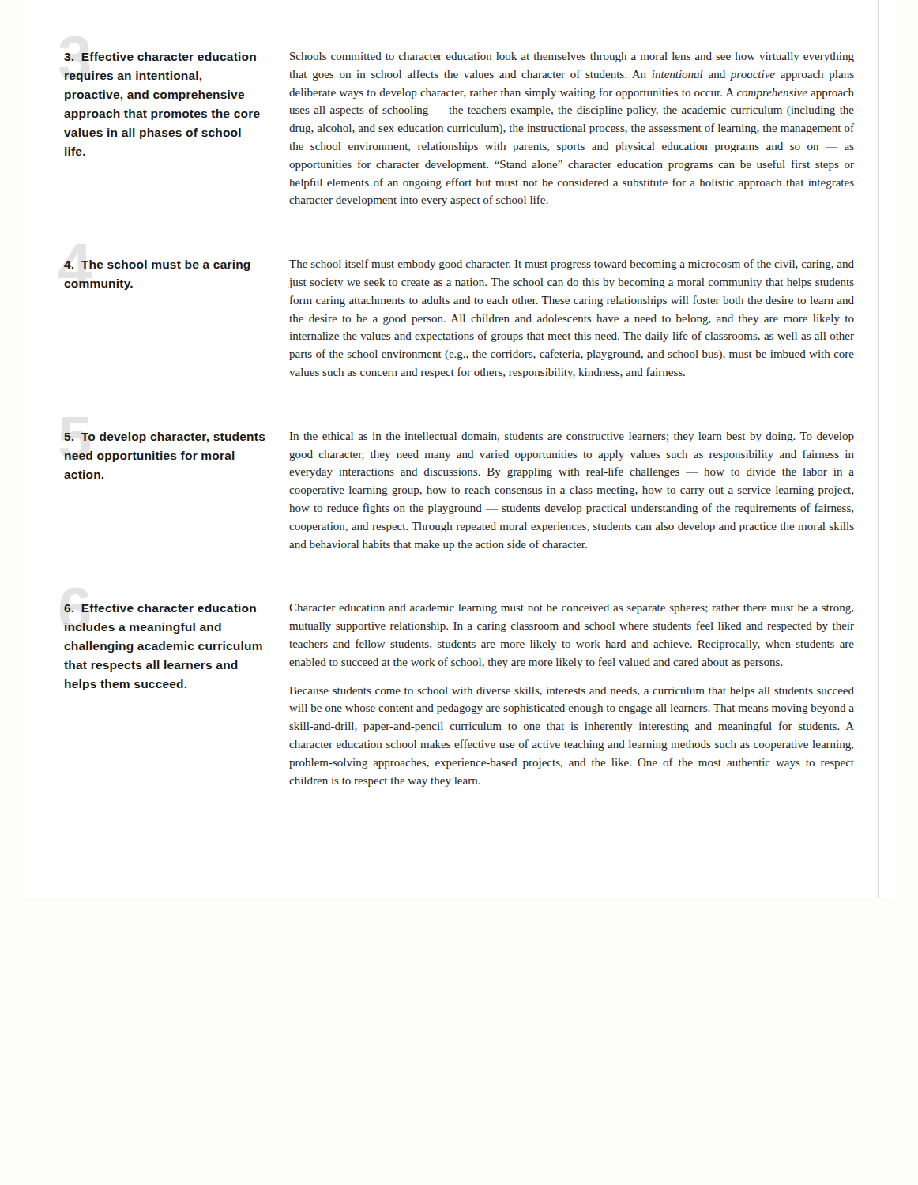3
3. Effective character education requires an intentional, proactive, and comprehensive approach that promotes the core values in all phases of school life.
Schools committed to character education look at themselves through a moral lens and see how virtually everything that goes on in school affects the values and character of students. An intentional and proactive approach plans deliberate ways to develop character, rather than simply waiting for opportunities to occur. A comprehensive approach uses all aspects of schooling — the teachers example, the discipline policy, the academic curriculum (including the drug, alcohol, and sex education curriculum), the instructional process, the assessment of learning, the management of the school environment, relationships with parents, sports and physical education programs and so on — as opportunities for character development. “Stand alone” character education programs can be useful first steps or helpful elements of an ongoing effort but must not be considered a substitute for a holistic approach that integrates character development into every aspect of school life.
4
4. The school must be a caring community.
The school itself must embody good character. It must progress toward becoming a microcosm of the civil, caring, and just society we seek to create as a nation. The school can do this by becoming a moral community that helps students form caring attachments to adults and to each other. These caring relationships will foster both the desire to learn and the desire to be a good person. All children and adolescents have a need to belong, and they are more likely to internalize the values and expectations of groups that meet this need. The daily life of classrooms, as well as all other parts of the school environment (e.g., the corridors, cafeteria, playground, and school bus), must be imbued with core values such as concern and respect for others, responsibility, kindness, and fairness.
5
5. To develop character, students need opportunities for moral action.
In the ethical as in the intellectual domain, students are constructive learners; they learn best by doing. To develop good character, they need many and varied opportunities to apply values such as responsibility and fairness in everyday interactions and discussions. By grappling with real-life challenges — how to divide the labor in a cooperative learning group, how to reach consensus in a class meeting, how to carry out a service learning project, how to reduce fights on the playground — students develop practical understanding of the requirements of fairness, cooperation, and respect. Through repeated moral experiences, students can also develop and practice the moral skills and behavioral habits that make up the action side of character.
6
6. Effective character education includes a meaningful and challenging academic curriculum that respects all learners and helps them succeed.
Character education and academic learning must not be conceived as separate spheres; rather there must be a strong, mutually supportive relationship. In a caring classroom and school where students feel liked and respected by their teachers and fellow students, students are more likely to work hard and achieve. Reciprocally, when students are enabled to succeed at the work of school, they are more likely to feel valued and cared about as persons.
Because students come to school with diverse skills, interests and needs, a curriculum that helps all students succeed will be one whose content and pedagogy are sophisticated enough to engage all learners. That means moving beyond a skill-and-drill, paper-and-pencil curriculum to one that is inherently interesting and meaningful for students. A character education school makes effective use of active teaching and learning methods such as cooperative learning, problem-solving approaches, experience-based projects, and the like. One of the most authentic ways to respect children is to respect the way they learn.